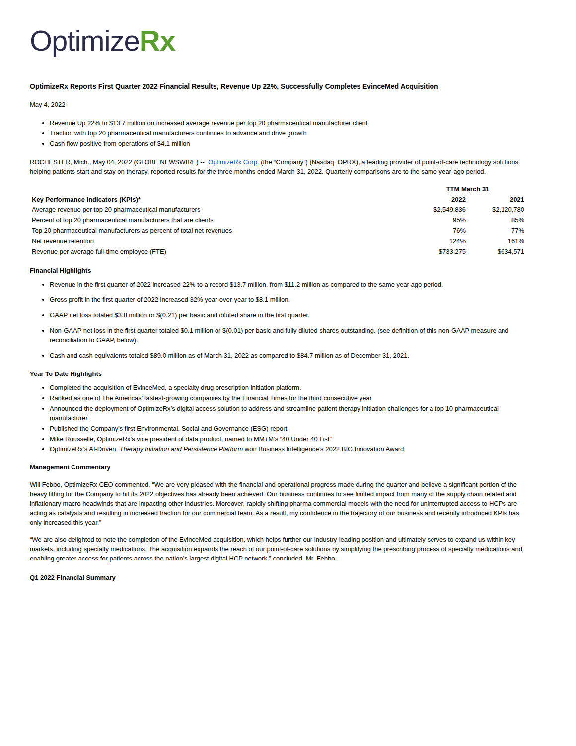OptimizeRx
OptimizeRx Reports First Quarter 2022 Financial Results, Revenue Up 22%, Successfully Completes EvinceMed Acquisition
May 4, 2022
Revenue Up 22% to $13.7 million on increased average revenue per top 20 pharmaceutical manufacturer client
Traction with top 20 pharmaceutical manufacturers continues to advance and drive growth
Cash flow positive from operations of $4.1 million
ROCHESTER, Mich., May 04, 2022 (GLOBE NEWSWIRE) -- OptimizeRx Corp. (the “Company”) (Nasdaq: OPRX), a leading provider of point-of-care technology solutions helping patients start and stay on therapy, reported results for the three months ended March 31, 2022. Quarterly comparisons are to the same year-ago period.
| | TTM March 31 |
| Key Performance Indicators (KPIs)* | 2022 | 2021 |
| Average revenue per top 20 pharmaceutical manufacturers | $2,549,836 | $2,120,780 |
| Percent of top 20 pharmaceutical manufacturers that are clients | 95% | 85% |
| Top 20 pharmaceutical manufacturers as percent of total net revenues | 76% | 77% |
| Net revenue retention | 124% | 161% |
| Revenue per average full-time employee (FTE) | $733,275 | $634,571 |
Financial Highlights
Revenue in the first quarter of 2022 increased 22% to a record $13.7 million, from $11.2 million as compared to the same year ago period.
Gross profit in the first quarter of 2022 increased 32% year-over-year to $8.1 million.
GAAP net loss totaled $3.8 million or $(0.21) per basic and diluted share in the first quarter.
Non-GAAP net loss in the first quarter totaled $0.1 million or $(0.01) per basic and fully diluted shares outstanding. (see definition of this non-GAAP measure and reconciliation to GAAP, below).
Cash and cash equivalents totaled $89.0 million as of March 31, 2022 as compared to $84.7 million as of December 31, 2021.
Year To Date Highlights
Completed the acquisition of EvinceMed, a specialty drug prescription initiation platform.
Ranked as one of The Americas' fastest-growing companies by the Financial Times for the third consecutive year
Announced the deployment of OptimizeRx’s digital access solution to address and streamline patient therapy initiation challenges for a top 10 pharmaceutical manufacturer.
Published the Company’s first Environmental, Social and Governance (ESG) report
Mike Rousselle, OptimizeRx’s vice president of data product, named to MM+M’s “40 Under 40 List”
OptimizeRx’s AI-Driven Therapy Initiation and Persistence Platform won Business Intelligence’s 2022 BIG Innovation Award.
Management Commentary
Will Febbo, OptimizeRx CEO commented, “We are very pleased with the financial and operational progress made during the quarter and believe a significant portion of the heavy lifting for the Company to hit its 2022 objectives has already been achieved. Our business continues to see limited impact from many of the supply chain related and inflationary macro headwinds that are impacting other industries. Moreover, rapidly shifting pharma commercial models with the need for uninterrupted access to HCPs are acting as catalysts and resulting in increased traction for our commercial team. As a result, my confidence in the trajectory of our business and recently introduced KPIs has only increased this year.”
“We are also delighted to note the completion of the EvinceMed acquisition, which helps further our industry-leading position and ultimately serves to expand us within key markets, including specialty medications. The acquisition expands the reach of our point-of-care solutions by simplifying the prescribing process of specialty medications and enabling greater access for patients across the nation’s largest digital HCP network.” concluded Mr. Febbo.
Q1 2022 Financial Summary